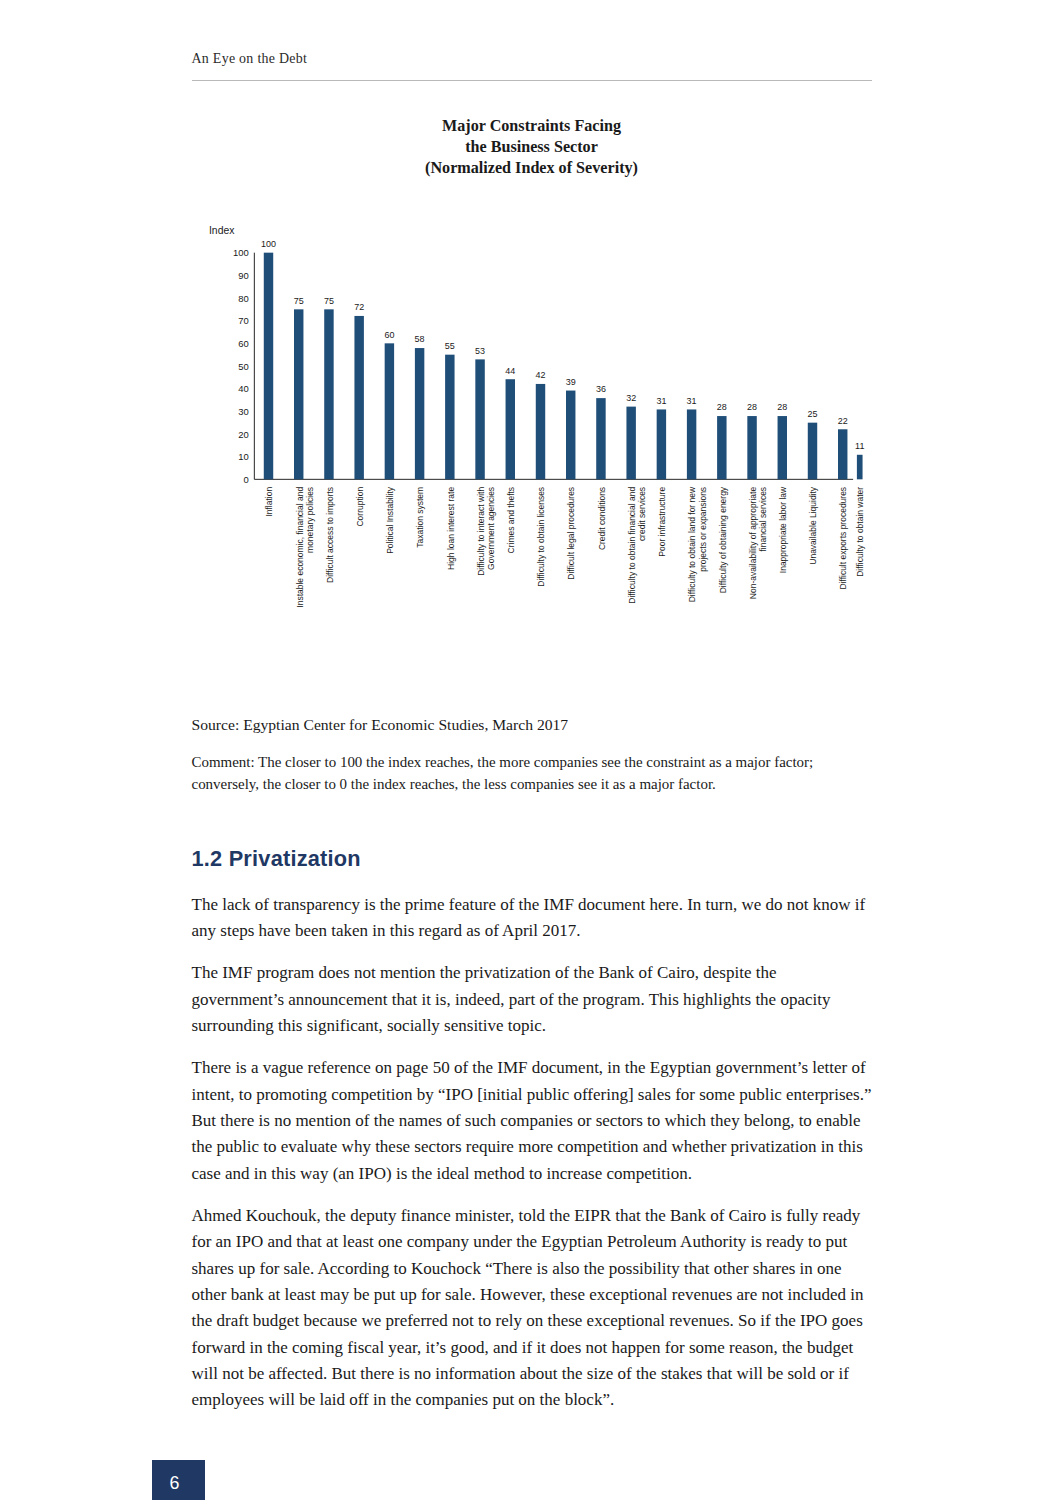An Eye on the Debt
Major Constraints Facing
the Business Sector
(Normalized Index of Severity)
Major Constraints Facing the Business Sector (Normalized Index of Severity) Index 100 90 80 70 60 50 40 30 20 10 0 100 Inflation 75 Instable economic, financial and monetary policies 75 Difficult access to imports 72 Corruption 60 Political Instability 58 Taxation system 55 High loan interest rate 53 Difficulty to interact with Government agencies 44 Crimes and thefts 42 Difficulty to obtain licenses 39 Difficult legal procedures 36 Credit conditions 32 Difficulty to obtain financial and credit services 31 Poor infrastructure 31 Difficulty to obtain land for new projects or expansions 28 Difficulty of obtaining energy 28 Non-availability of appropriate financial services 28 Inappropriate labor law 25 Unavailable Liquidity 22 Difficult exports procedures 11 Difficulty to obtain water
Source: Egyptian Center for Economic Studies, March 2017
Comment: The closer to 100 the index reaches, the more companies see the constraint as a major factor; conversely, the closer to 0 the index reaches, the less companies see it as a major factor.
1.2 Privatization
The lack of transparency is the prime feature of the IMF document here. In turn, we do not know if any steps have been taken in this regard as of April 2017.
The IMF program does not mention the privatization of the Bank of Cairo, despite the government’s announcement that it is, indeed, part of the program. This highlights the opacity surrounding this significant, socially sensitive topic.
There is a vague reference on page 50 of the IMF document, in the Egyptian government’s letter of intent, to promoting competition by “IPO [initial public offering] sales for some public enterprises.” But there is no mention of the names of such companies or sectors to which they belong, to enable the public to evaluate why these sectors require more competition and whether privatization in this case and in this way (an IPO) is the ideal method to increase competition.
Ahmed Kouchouk, the deputy finance minister, told the EIPR that the Bank of Cairo is fully ready for an IPO and that at least one company under the Egyptian Petroleum Authority is ready to put shares up for sale. According to Kouchock “There is also the possibility that other shares in one other bank at least may be put up for sale. However, these exceptional revenues are not included in the draft budget because we preferred not to rely on these exceptional revenues. So if the IPO goes forward in the coming fiscal year, it’s good, and if it does not happen for some reason, the budget will not be affected. But there is no information about the size of the stakes that will be sold or if employees will be laid off in the companies put on the block”.
6